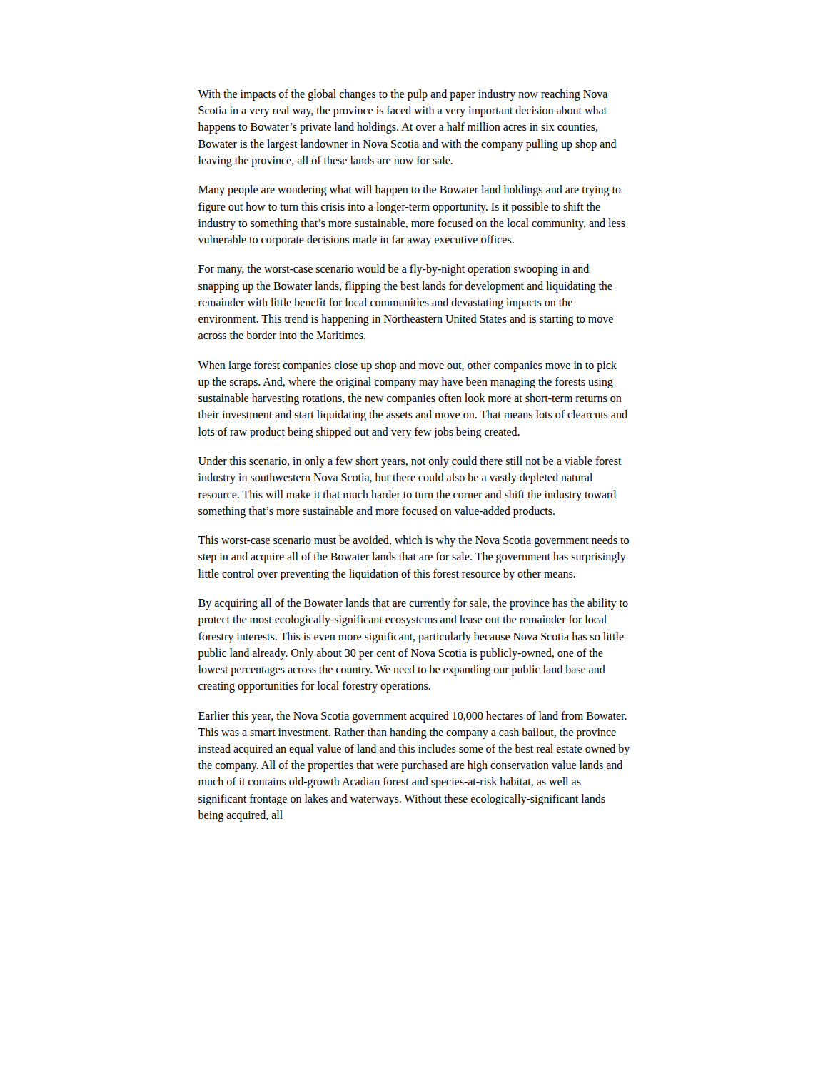With the impacts of the global changes to the pulp and paper industry now reaching Nova Scotia in a very real way, the province is faced with a very important decision about what happens to Bowater’s private land holdings. At over a half million acres in six counties, Bowater is the largest landowner in Nova Scotia and with the company pulling up shop and leaving the province, all of these lands are now for sale.
Many people are wondering what will happen to the Bowater land holdings and are trying to figure out how to turn this crisis into a longer-term opportunity. Is it possible to shift the industry to something that’s more sustainable, more focused on the local community, and less vulnerable to corporate decisions made in far away executive offices.
For many, the worst-case scenario would be a fly-by-night operation swooping in and snapping up the Bowater lands, flipping the best lands for development and liquidating the remainder with little benefit for local communities and devastating impacts on the environment. This trend is happening in Northeastern United States and is starting to move across the border into the Maritimes.
When large forest companies close up shop and move out, other companies move in to pick up the scraps. And, where the original company may have been managing the forests using sustainable harvesting rotations, the new companies often look more at short-term returns on their investment and start liquidating the assets and move on. That means lots of clearcuts and lots of raw product being shipped out and very few jobs being created.
Under this scenario, in only a few short years, not only could there still not be a viable forest industry in southwestern Nova Scotia, but there could also be a vastly depleted natural resource. This will make it that much harder to turn the corner and shift the industry toward something that’s more sustainable and more focused on value-added products.
This worst-case scenario must be avoided, which is why the Nova Scotia government needs to step in and acquire all of the Bowater lands that are for sale. The government has surprisingly little control over preventing the liquidation of this forest resource by other means.
By acquiring all of the Bowater lands that are currently for sale, the province has the ability to protect the most ecologically-significant ecosystems and lease out the remainder for local forestry interests. This is even more significant, particularly because Nova Scotia has so little public land already. Only about 30 per cent of Nova Scotia is publicly-owned, one of the lowest percentages across the country. We need to be expanding our public land base and creating opportunities for local forestry operations.
Earlier this year, the Nova Scotia government acquired 10,000 hectares of land from Bowater. This was a smart investment. Rather than handing the company a cash bailout, the province instead acquired an equal value of land and this includes some of the best real estate owned by the company. All of the properties that were purchased are high conservation value lands and much of it contains old-growth Acadian forest and species-at-risk habitat, as well as significant frontage on lakes and waterways. Without these ecologically-significant lands being acquired, all